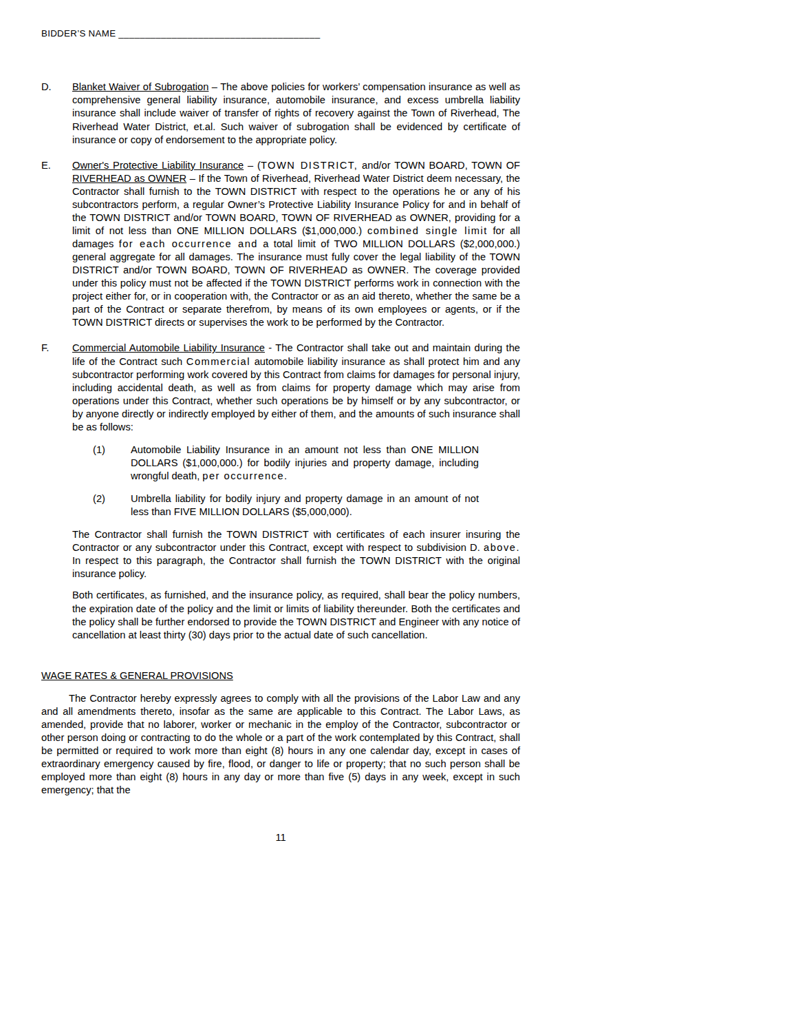BIDDER’S NAME ______________________________________
D.
Blanket Waiver of Subrogation – The above policies for workers’ compensation insurance as well as comprehensive general liability insurance, automobile insurance, and excess umbrella liability insurance shall include waiver of transfer of rights of recovery against the Town of Riverhead, The Riverhead Water District, et.al. Such waiver of subrogation shall be evidenced by certificate of insurance or copy of endorsement to the appropriate policy.
E.
Owner's Protective Liability Insurance – (TOWN DISTRICT, and/or TOWN BOARD, TOWN OF RIVERHEAD as OWNER – If the Town of Riverhead, Riverhead Water District deem necessary, the Contractor shall furnish to the TOWN DISTRICT with respect to the operations he or any of his subcontractors perform, a regular Owner’s Protective Liability Insurance Policy for and in behalf of the TOWN DISTRICT and/or TOWN BOARD, TOWN OF RIVERHEAD as OWNER, providing for a limit of not less than ONE MILLION DOLLARS ($1,000,000.) combined single limit for all damages for each occurrence and a total limit of TWO MILLION DOLLARS ($2,000,000.) general aggregate for all damages. The insurance must fully cover the legal liability of the TOWN DISTRICT and/or TOWN BOARD, TOWN OF RIVERHEAD as OWNER. The coverage provided under this policy must not be affected if the TOWN DISTRICT performs work in connection with the project either for, or in cooperation with, the Contractor or as an aid thereto, whether the same be a part of the Contract or separate therefrom, by means of its own employees or agents, or if the TOWN DISTRICT directs or supervises the work to be performed by the Contractor.
F.
Commercial Automobile Liability Insurance - The Contractor shall take out and maintain during the life of the Contract such Commercial automobile liability insurance as shall protect him and any subcontractor performing work covered by this Contract from claims for damages for personal injury, including accidental death, as well as from claims for property damage which may arise from operations under this Contract, whether such operations be by himself or by any subcontractor, or by anyone directly or indirectly employed by either of them, and the amounts of such insurance shall be as follows:
(1)
Automobile Liability Insurance in an amount not less than ONE MILLION DOLLARS ($1,000,000.) for bodily injuries and property damage, including wrongful death, per occurrence.
(2)
Umbrella liability for bodily injury and property damage in an amount of not less than FIVE MILLION DOLLARS ($5,000,000).
The Contractor shall furnish the TOWN DISTRICT with certificates of each insurer insuring the Contractor or any subcontractor under this Contract, except with respect to subdivision D. above. In respect to this paragraph, the Contractor shall furnish the TOWN DISTRICT with the original insurance policy.
Both certificates, as furnished, and the insurance policy, as required, shall bear the policy numbers, the expiration date of the policy and the limit or limits of liability thereunder. Both the certificates and the policy shall be further endorsed to provide the TOWN DISTRICT and Engineer with any notice of cancellation at least thirty (30) days prior to the actual date of such cancellation.
WAGE RATES & GENERAL PROVISIONS
The Contractor hereby expressly agrees to comply with all the provisions of the Labor Law and any and all amendments thereto, insofar as the same are applicable to this Contract. The Labor Laws, as amended, provide that no laborer, worker or mechanic in the employ of the Contractor, subcontractor or other person doing or contracting to do the whole or a part of the work contemplated by this Contract, shall be permitted or required to work more than eight (8) hours in any one calendar day, except in cases of extraordinary emergency caused by fire, flood, or danger to life or property; that no such person shall be employed more than eight (8) hours in any day or more than five (5) days in any week, except in such emergency; that the
11